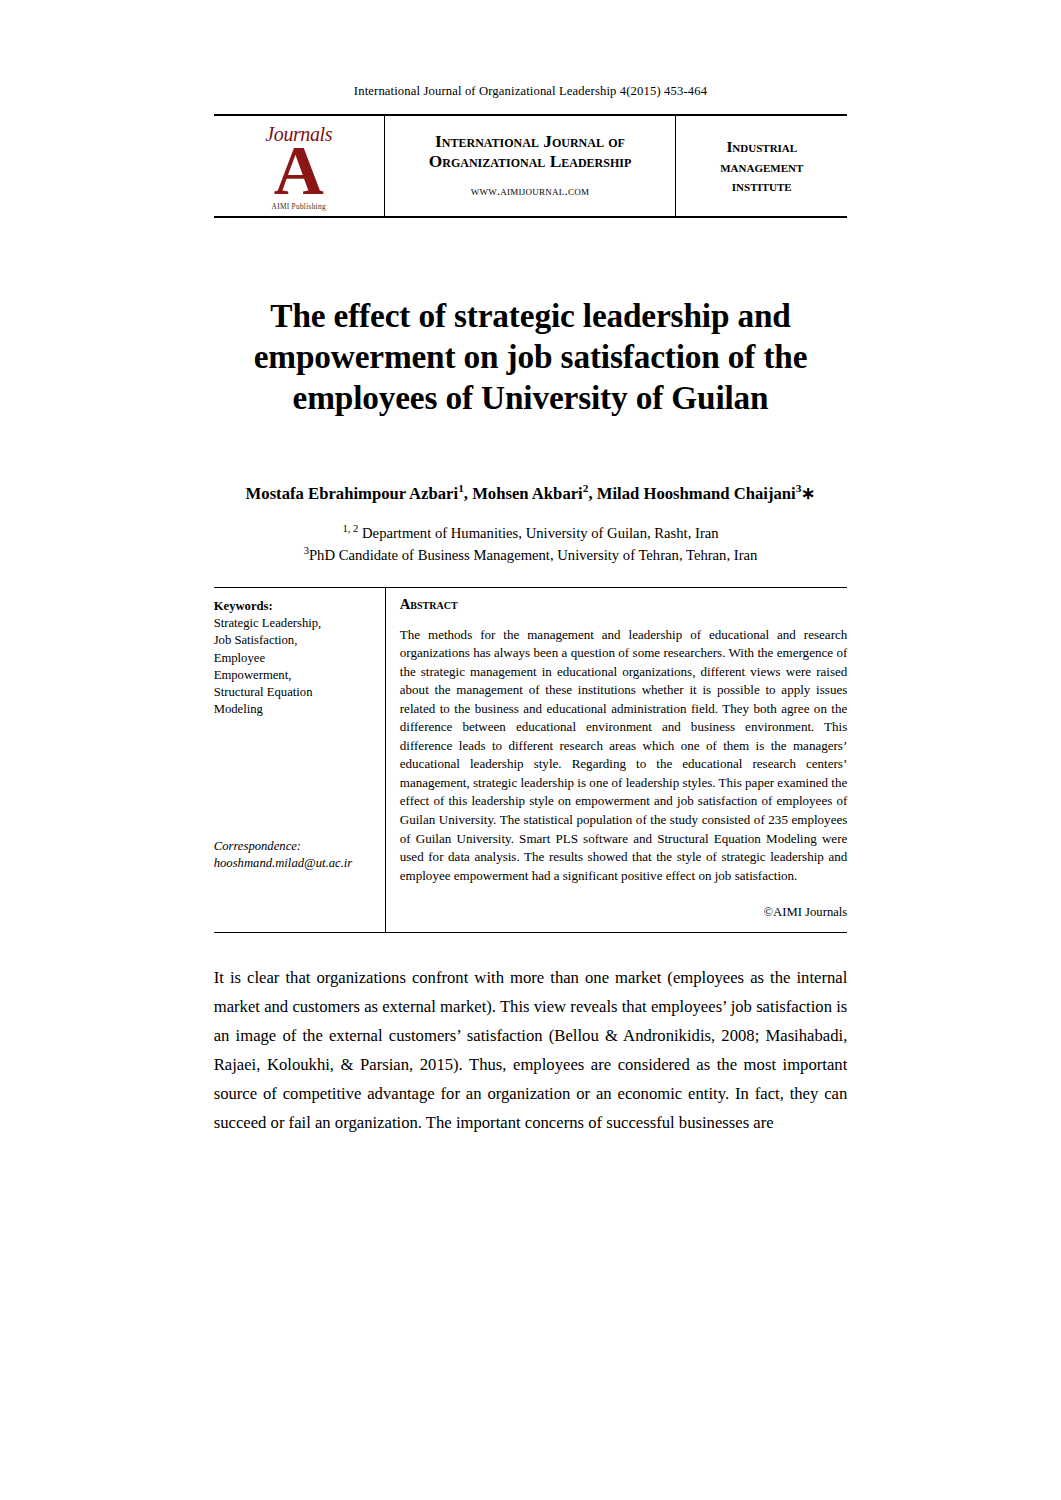International Journal of Organizational Leadership 4(2015) 453-464
Journals
A
AIMI Publishing
International Journal of
Organizational Leadership
www.aimijournal.com
Industrial
management
institute
The effect of strategic leadership and empowerment on job satisfaction of the employees of University of Guilan
Mostafa Ebrahimpour Azbari1, Mohsen Akbari2, Milad Hooshmand Chaijani3∗
1, 2 Department of Humanities, University of Guilan, Rasht, Iran
3PhD Candidate of Business Management, University of Tehran, Tehran, Iran
Keywords:
Strategic Leadership,
Job Satisfaction,
Employee
Empowerment,
Structural Equation
Modeling
Correspondence:
hooshmand.milad@ut.ac.ir
Abstract
The methods for the management and leadership of educational and research organizations has always been a question of some researchers. With the emergence of the strategic management in educational organizations, different views were raised about the management of these institutions whether it is possible to apply issues related to the business and educational administration field. They both agree on the difference between educational environment and business environment. This difference leads to different research areas which one of them is the managers’ educational leadership style. Regarding to the educational research centers’ management, strategic leadership is one of leadership styles. This paper examined the effect of this leadership style on empowerment and job satisfaction of employees of Guilan University. The statistical population of the study consisted of 235 employees of Guilan University. Smart PLS software and Structural Equation Modeling were used for data analysis. The results showed that the style of strategic leadership and employee empowerment had a significant positive effect on job satisfaction.
©AIMI Journals
It is clear that organizations confront with more than one market (employees as the internal market and customers as external market). This view reveals that employees’ job satisfaction is an image of the external customers’ satisfaction (Bellou & Andronikidis, 2008; Masihabadi, Rajaei, Koloukhi, & Parsian, 2015). Thus, employees are considered as the most important source of competitive advantage for an organization or an economic entity. In fact, they can succeed or fail an organization. The important concerns of successful businesses are